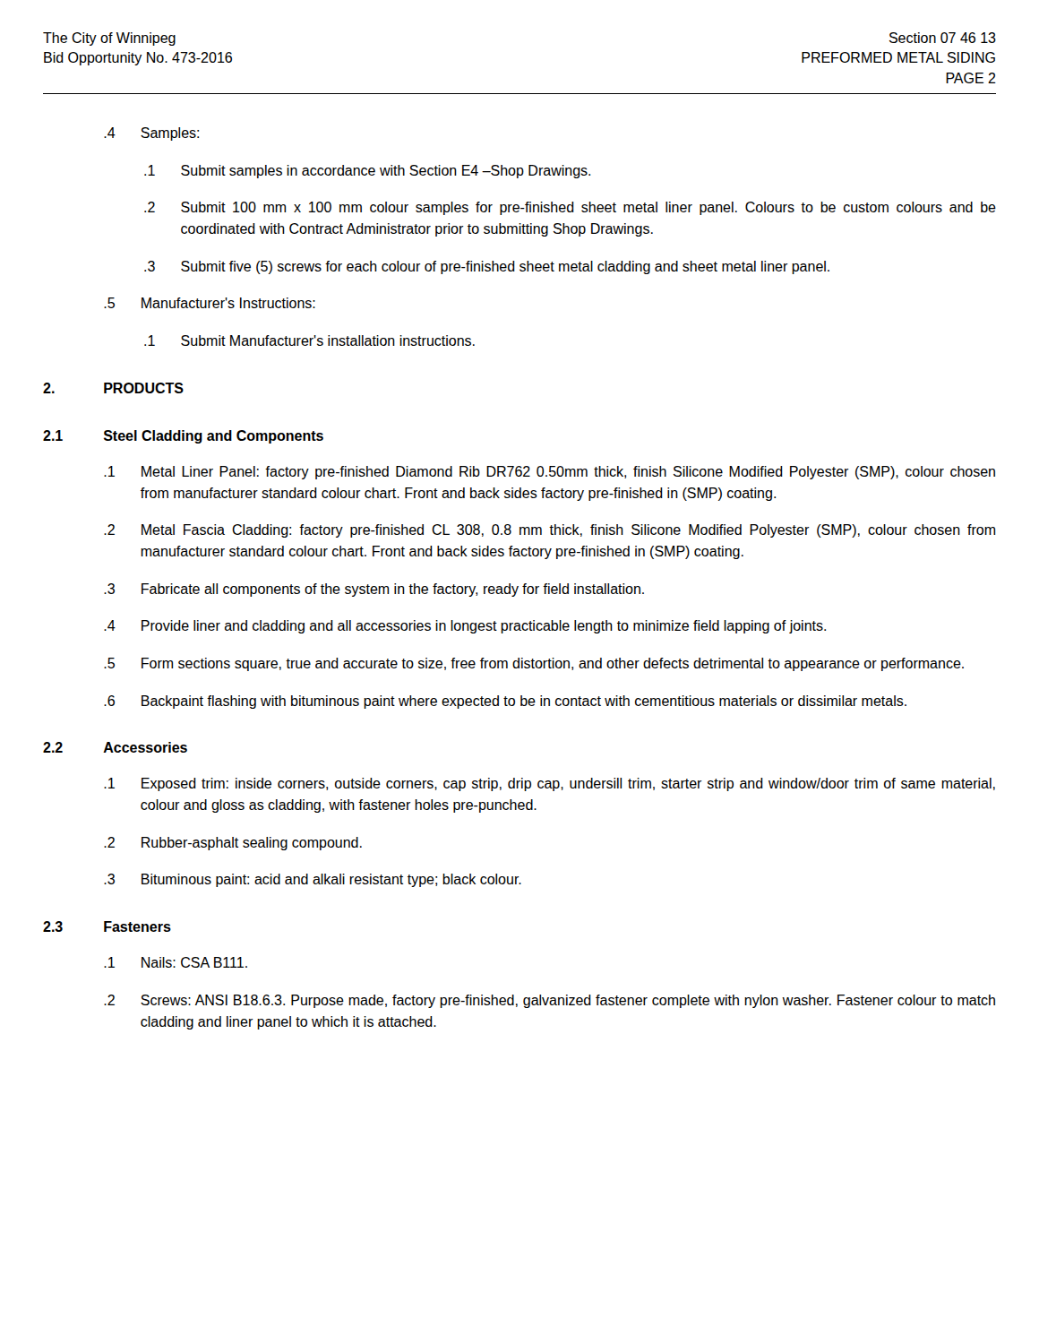The City of Winnipeg
Bid Opportunity No. 473-2016
Section 07 46 13
PREFORMED METAL SIDING
PAGE 2
.4 Samples:
.1 Submit samples in accordance with Section E4 –Shop Drawings.
.2 Submit 100 mm x 100 mm colour samples for pre-finished sheet metal liner panel. Colours to be custom colours and be coordinated with Contract Administrator prior to submitting Shop Drawings.
.3 Submit five (5) screws for each colour of pre-finished sheet metal cladding and sheet metal liner panel.
.5 Manufacturer's Instructions:
.1 Submit Manufacturer's installation instructions.
2. PRODUCTS
2.1 Steel Cladding and Components
.1 Metal Liner Panel: factory pre-finished Diamond Rib DR762 0.50mm thick, finish Silicone Modified Polyester (SMP), colour chosen from manufacturer standard colour chart. Front and back sides factory pre-finished in (SMP) coating.
.2 Metal Fascia Cladding: factory pre-finished CL 308, 0.8 mm thick, finish Silicone Modified Polyester (SMP), colour chosen from manufacturer standard colour chart. Front and back sides factory pre-finished in (SMP) coating.
.3 Fabricate all components of the system in the factory, ready for field installation.
.4 Provide liner and cladding and all accessories in longest practicable length to minimize field lapping of joints.
.5 Form sections square, true and accurate to size, free from distortion, and other defects detrimental to appearance or performance.
.6 Backpaint flashing with bituminous paint where expected to be in contact with cementitious materials or dissimilar metals.
2.2 Accessories
.1 Exposed trim: inside corners, outside corners, cap strip, drip cap, undersill trim, starter strip and window/door trim of same material, colour and gloss as cladding, with fastener holes pre-punched.
.2 Rubber-asphalt sealing compound.
.3 Bituminous paint: acid and alkali resistant type; black colour.
2.3 Fasteners
.1 Nails: CSA B111.
.2 Screws: ANSI B18.6.3. Purpose made, factory pre-finished, galvanized fastener complete with nylon washer. Fastener colour to match cladding and liner panel to which it is attached.